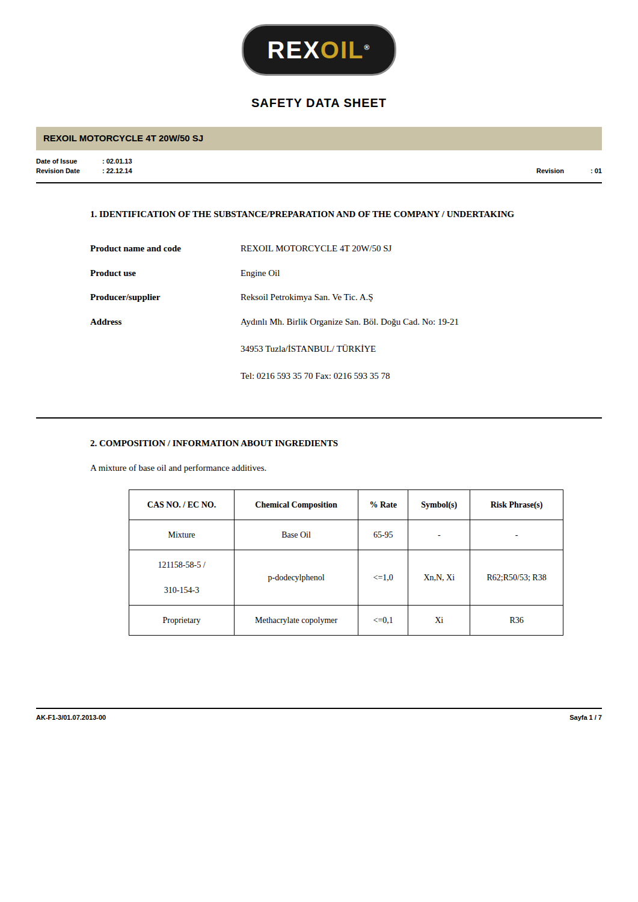REX OIL®
SAFETY DATA SHEET
REXOIL MOTORCYCLE 4T 20W/50 SJ
Date of Issue: 02.01.13
Revision Date: 22.12.14
Revision: 01
1. IDENTIFICATION OF THE SUBSTANCE/PREPARATION AND OF THE COMPANY / UNDERTAKING
| Product name and code | REXOIL MOTORCYCLE 4T 20W/50 SJ |
| Product use | Engine Oil |
| Producer/supplier | Reksoil Petrokimya San. Ve Tic. A.Ş |
| Address | Aydınlı Mh. Birlik Organize San. Böl. Doğu Cad. No: 19-21 34953 Tuzla/İSTANBUL/ TÜRKİYE Tel: 0216 593 35 70 Fax: 0216 593 35 78 |
2. COMPOSITION / INFORMATION ABOUT INGREDIENTS
A mixture of base oil and performance additives.
| CAS NO. / EC NO. | Chemical Composition | % Rate | Symbol(s) | Risk Phrase(s) |
| --- | --- | --- | --- | --- |
| Mixture | Base Oil | 65-95 | - | - |
| 121158-58-5 / 310-154-3 | p-dodecylphenol | <=1,0 | Xn,N, Xi | R62;R50/53; R38 |
| Proprietary | Methacrylate copolymer | <=0,1 | Xi | R36 |
AK-F1-3/01.07.2013-00
Sayfa 1 / 7